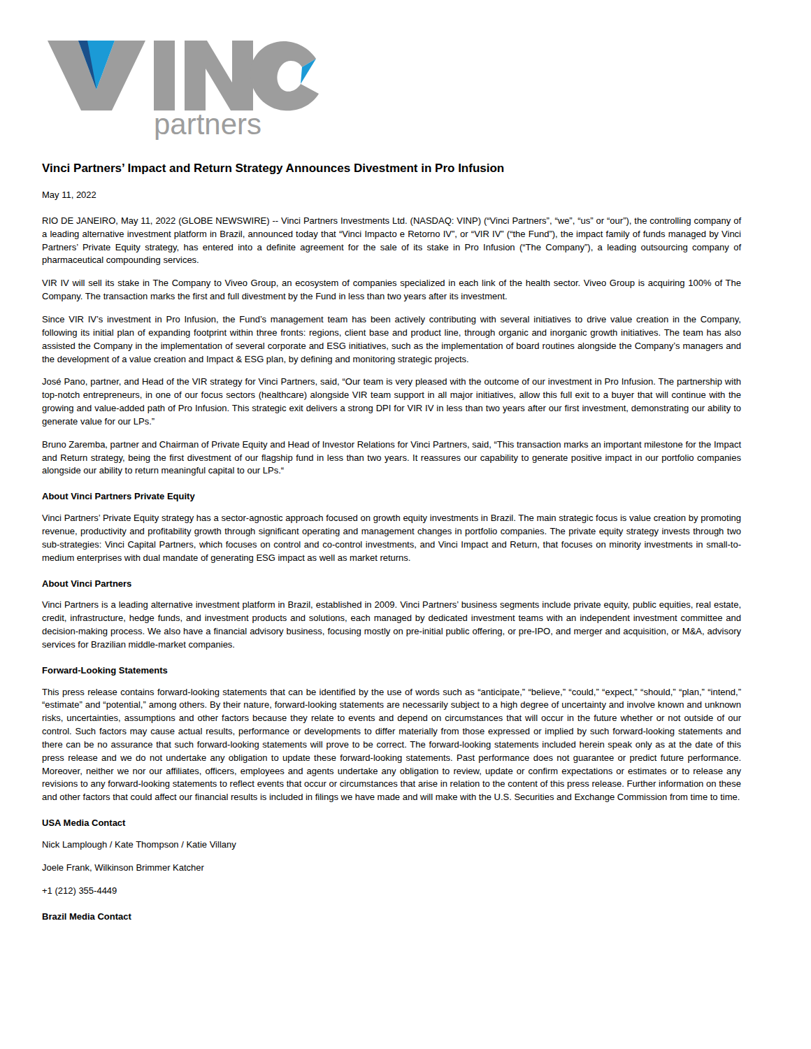partners
Vinci Partners’ Impact and Return Strategy Announces Divestment in Pro Infusion
May 11, 2022
RIO DE JANEIRO, May 11, 2022 (GLOBE NEWSWIRE) -- Vinci Partners Investments Ltd. (NASDAQ: VINP) (“Vinci Partners”, “we”, “us” or “our”), the controlling company of a leading alternative investment platform in Brazil, announced today that “Vinci Impacto e Retorno IV”, or “VIR IV” (“the Fund”), the impact family of funds managed by Vinci Partners’ Private Equity strategy, has entered into a definite agreement for the sale of its stake in Pro Infusion (“The Company”), a leading outsourcing company of pharmaceutical compounding services.
VIR IV will sell its stake in The Company to Viveo Group, an ecosystem of companies specialized in each link of the health sector. Viveo Group is acquiring 100% of The Company. The transaction marks the first and full divestment by the Fund in less than two years after its investment.
Since VIR IV’s investment in Pro Infusion, the Fund’s management team has been actively contributing with several initiatives to drive value creation in the Company, following its initial plan of expanding footprint within three fronts: regions, client base and product line, through organic and inorganic growth initiatives. The team has also assisted the Company in the implementation of several corporate and ESG initiatives, such as the implementation of board routines alongside the Company’s managers and the development of a value creation and Impact & ESG plan, by defining and monitoring strategic projects.
José Pano, partner, and Head of the VIR strategy for Vinci Partners, said, “Our team is very pleased with the outcome of our investment in Pro Infusion. The partnership with top-notch entrepreneurs, in one of our focus sectors (healthcare) alongside VIR team support in all major initiatives, allow this full exit to a buyer that will continue with the growing and value-added path of Pro Infusion. This strategic exit delivers a strong DPI for VIR IV in less than two years after our first investment, demonstrating our ability to generate value for our LPs.”
Bruno Zaremba, partner and Chairman of Private Equity and Head of Investor Relations for Vinci Partners, said, “This transaction marks an important milestone for the Impact and Return strategy, being the first divestment of our flagship fund in less than two years. It reassures our capability to generate positive impact in our portfolio companies alongside our ability to return meaningful capital to our LPs.“
About Vinci Partners Private Equity
Vinci Partners’ Private Equity strategy has a sector-agnostic approach focused on growth equity investments in Brazil. The main strategic focus is value creation by promoting revenue, productivity and profitability growth through significant operating and management changes in portfolio companies. The private equity strategy invests through two sub-strategies: Vinci Capital Partners, which focuses on control and co-control investments, and Vinci Impact and Return, that focuses on minority investments in small-to-medium enterprises with dual mandate of generating ESG impact as well as market returns.
About Vinci Partners
Vinci Partners is a leading alternative investment platform in Brazil, established in 2009. Vinci Partners’ business segments include private equity, public equities, real estate, credit, infrastructure, hedge funds, and investment products and solutions, each managed by dedicated investment teams with an independent investment committee and decision-making process. We also have a financial advisory business, focusing mostly on pre-initial public offering, or pre-IPO, and merger and acquisition, or M&A, advisory services for Brazilian middle-market companies.
Forward-Looking Statements
This press release contains forward-looking statements that can be identified by the use of words such as “anticipate,” “believe,” “could,” “expect,” “should,” “plan,” “intend,” “estimate” and “potential,” among others. By their nature, forward-looking statements are necessarily subject to a high degree of uncertainty and involve known and unknown risks, uncertainties, assumptions and other factors because they relate to events and depend on circumstances that will occur in the future whether or not outside of our control. Such factors may cause actual results, performance or developments to differ materially from those expressed or implied by such forward-looking statements and there can be no assurance that such forward-looking statements will prove to be correct. The forward-looking statements included herein speak only as at the date of this press release and we do not undertake any obligation to update these forward-looking statements. Past performance does not guarantee or predict future performance. Moreover, neither we nor our affiliates, officers, employees and agents undertake any obligation to review, update or confirm expectations or estimates or to release any revisions to any forward-looking statements to reflect events that occur or circumstances that arise in relation to the content of this press release. Further information on these and other factors that could affect our financial results is included in filings we have made and will make with the U.S. Securities and Exchange Commission from time to time.
USA Media Contact
Nick Lamplough / Kate Thompson / Katie Villany
Joele Frank, Wilkinson Brimmer Katcher
+1 (212) 355-4449
Brazil Media Contact